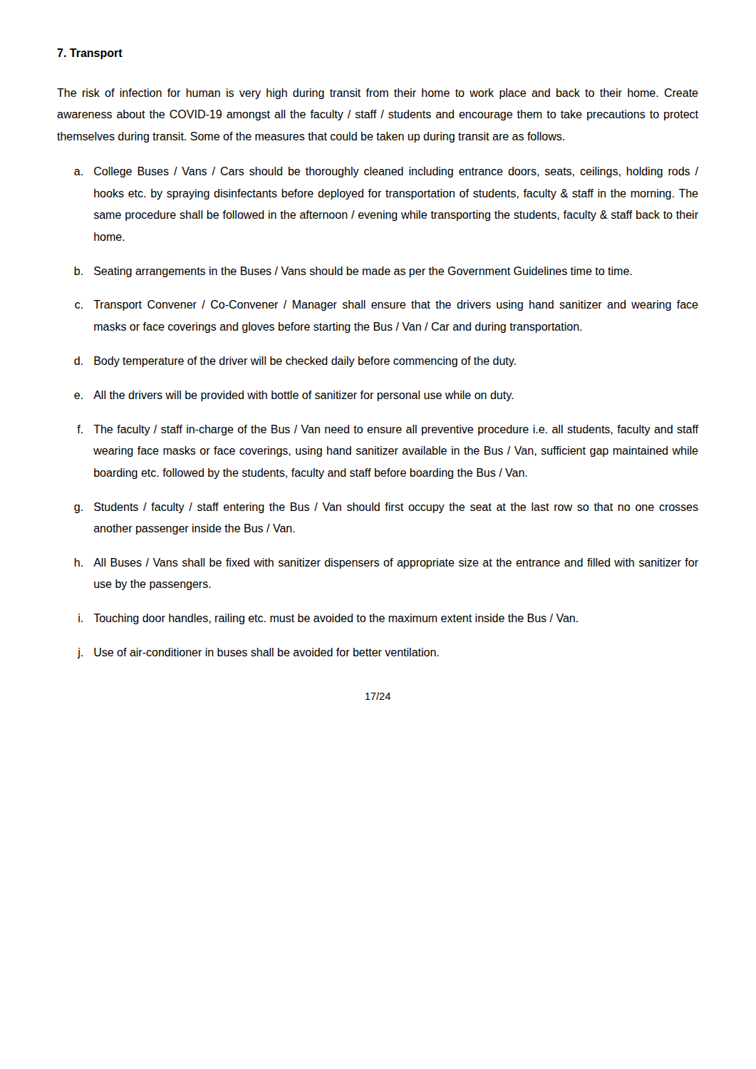7. Transport
The risk of infection for human is very high during transit from their home to work place and back to their home. Create awareness about the COVID-19 amongst all the faculty / staff / students and encourage them to take precautions to protect themselves during transit. Some of the measures that could be taken up during transit are as follows.
College Buses / Vans / Cars should be thoroughly cleaned including entrance doors, seats, ceilings, holding rods / hooks etc. by spraying disinfectants before deployed for transportation of students, faculty & staff in the morning. The same procedure shall be followed in the afternoon / evening while transporting the students, faculty & staff back to their home.
Seating arrangements in the Buses / Vans should be made as per the Government Guidelines time to time.
Transport Convener / Co-Convener / Manager shall ensure that the drivers using hand sanitizer and wearing face masks or face coverings and gloves before starting the Bus / Van / Car and during transportation.
Body temperature of the driver will be checked daily before commencing of the duty.
All the drivers will be provided with bottle of sanitizer for personal use while on duty.
The faculty / staff in-charge of the Bus / Van need to ensure all preventive procedure i.e. all students, faculty and staff wearing face masks or face coverings, using hand sanitizer available in the Bus / Van, sufficient gap maintained while boarding etc. followed by the students, faculty and staff before boarding the Bus / Van.
Students / faculty / staff entering the Bus / Van should first occupy the seat at the last row so that no one crosses another passenger inside the Bus / Van.
All Buses / Vans shall be fixed with sanitizer dispensers of appropriate size at the entrance and filled with sanitizer for use by the passengers.
Touching door handles, railing etc. must be avoided to the maximum extent inside the Bus / Van.
Use of air-conditioner in buses shall be avoided for better ventilation.
17/24